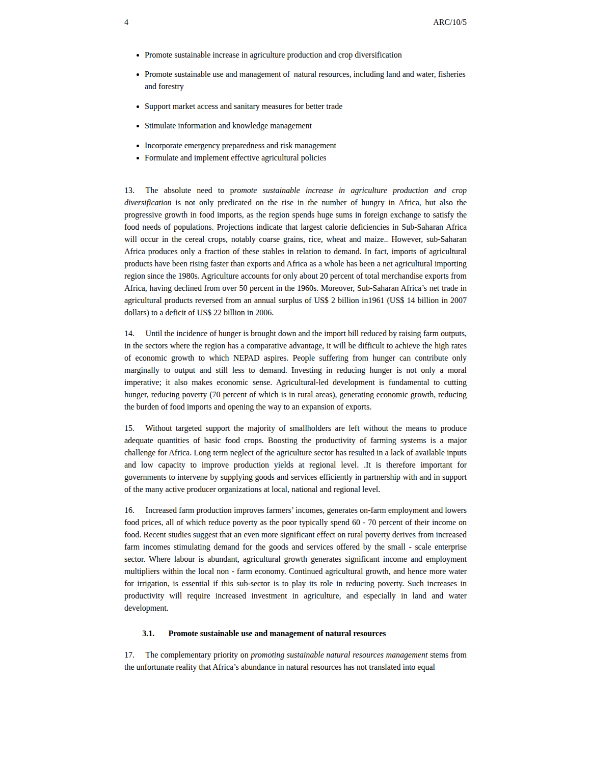4 ARC/10/5
Promote sustainable increase in agriculture production and crop diversification
Promote sustainable use and management of natural resources, including land and water, fisheries and forestry
Support market access and sanitary measures for better trade
Stimulate information and knowledge management
Incorporate emergency preparedness and risk management
Formulate and implement effective agricultural policies
13. The absolute need to promote sustainable increase in agriculture production and crop diversification is not only predicated on the rise in the number of hungry in Africa, but also the progressive growth in food imports, as the region spends huge sums in foreign exchange to satisfy the food needs of populations. Projections indicate that largest calorie deficiencies in Sub-Saharan Africa will occur in the cereal crops, notably coarse grains, rice, wheat and maize.. However, sub-Saharan Africa produces only a fraction of these stables in relation to demand. In fact, imports of agricultural products have been rising faster than exports and Africa as a whole has been a net agricultural importing region since the 1980s. Agriculture accounts for only about 20 percent of total merchandise exports from Africa, having declined from over 50 percent in the 1960s. Moreover, Sub-Saharan Africa’s net trade in agricultural products reversed from an annual surplus of US$ 2 billion in1961 (US$ 14 billion in 2007 dollars) to a deficit of US$ 22 billion in 2006.
14. Until the incidence of hunger is brought down and the import bill reduced by raising farm outputs, in the sectors where the region has a comparative advantage, it will be difficult to achieve the high rates of economic growth to which NEPAD aspires. People suffering from hunger can contribute only marginally to output and still less to demand. Investing in reducing hunger is not only a moral imperative; it also makes economic sense. Agricultural-led development is fundamental to cutting hunger, reducing poverty (70 percent of which is in rural areas), generating economic growth, reducing the burden of food imports and opening the way to an expansion of exports.
15. Without targeted support the majority of smallholders are left without the means to produce adequate quantities of basic food crops. Boosting the productivity of farming systems is a major challenge for Africa. Long term neglect of the agriculture sector has resulted in a lack of available inputs and low capacity to improve production yields at regional level. .It is therefore important for governments to intervene by supplying goods and services efficiently in partnership with and in support of the many active producer organizations at local, national and regional level.
16. Increased farm production improves farmers’ incomes, generates on-farm employment and lowers food prices, all of which reduce poverty as the poor typically spend 60 - 70 percent of their income on food. Recent studies suggest that an even more significant effect on rural poverty derives from increased farm incomes stimulating demand for the goods and services offered by the small - scale enterprise sector. Where labour is abundant, agricultural growth generates significant income and employment multipliers within the local non - farm economy. Continued agricultural growth, and hence more water for irrigation, is essential if this sub-sector is to play its role in reducing poverty. Such increases in productivity will require increased investment in agriculture, and especially in land and water development.
3.1. Promote sustainable use and management of natural resources
17. The complementary priority on promoting sustainable natural resources management stems from the unfortunate reality that Africa’s abundance in natural resources has not translated into equal